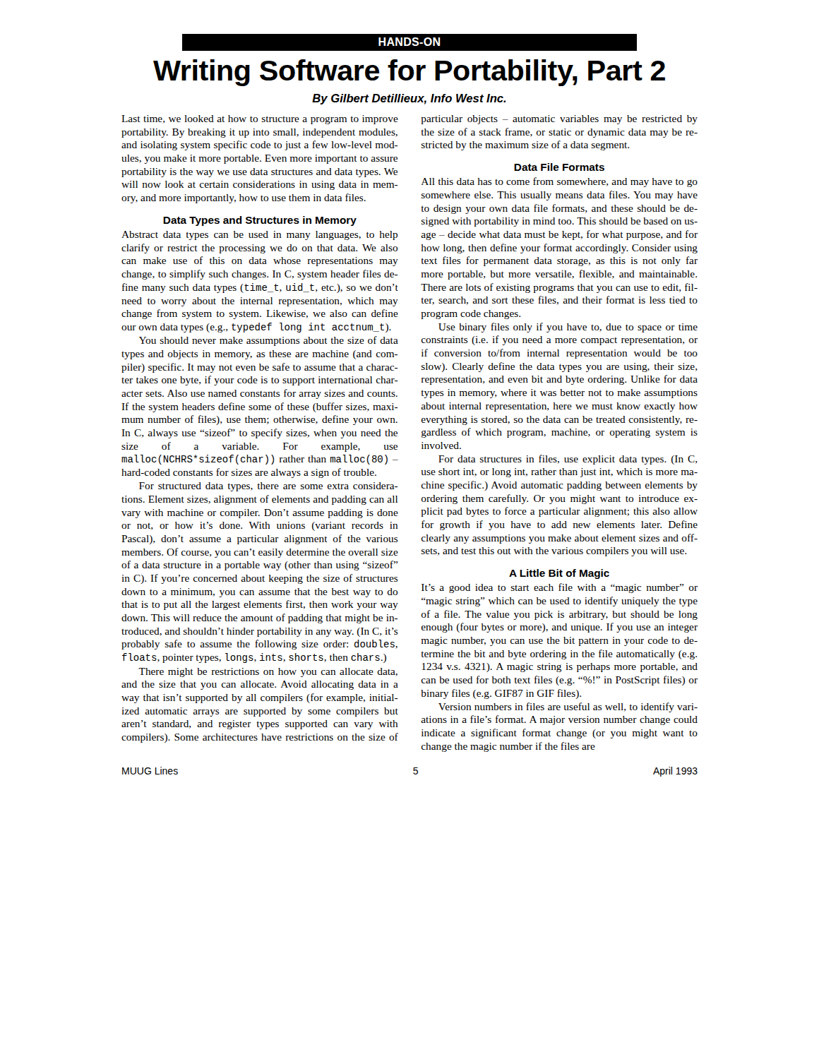HANDS-ON
Writing Software for Portability, Part 2
By Gilbert Detillieux, Info West Inc.
Last time, we looked at how to structure a program to improve portability. By breaking it up into small, independent modules, and isolating system specific code to just a few low-level modules, you make it more portable. Even more important to assure portability is the way we use data structures and data types. We will now look at certain considerations in using data in memory, and more importantly, how to use them in data files.
Data Types and Structures in Memory
Abstract data types can be used in many languages, to help clarify or restrict the processing we do on that data. We also can make use of this on data whose representations may change, to simplify such changes. In C, system header files define many such data types (time_t, uid_t, etc.), so we don’t need to worry about the internal representation, which may change from system to system. Likewise, we also can define our own data types (e.g., typedef long int acctnum_t).
You should never make assumptions about the size of data types and objects in memory, as these are machine (and compiler) specific. It may not even be safe to assume that a character takes one byte, if your code is to support international character sets. Also use named constants for array sizes and counts. If the system headers define some of these (buffer sizes, maximum number of files), use them; otherwise, define your own. In C, always use “sizeof” to specify sizes, when you need the size of a variable. For example, use malloc(NCHRS*sizeof(char)) rather than malloc(80) – hard-coded constants for sizes are always a sign of trouble.
For structured data types, there are some extra considerations. Element sizes, alignment of elements and padding can all vary with machine or compiler. Don’t assume padding is done or not, or how it’s done. With unions (variant records in Pascal), don’t assume a particular alignment of the various members. Of course, you can’t easily determine the overall size of a data structure in a portable way (other than using “sizeof” in C). If you’re concerned about keeping the size of structures down to a minimum, you can assume that the best way to do that is to put all the largest elements first, then work your way down. This will reduce the amount of padding that might be introduced, and shouldn’t hinder portability in any way. (In C, it’s probably safe to assume the following size order: doubles, floats, pointer types, longs, ints, shorts, then chars.)
There might be restrictions on how you can allocate data, and the size that you can allocate. Avoid allocating data in a way that isn’t supported by all compilers (for example, initialized automatic arrays are supported by some compilers but aren’t standard, and register types supported can vary with compilers). Some architectures have restrictions on the size of particular objects – automatic variables may be restricted by the size of a stack frame, or static or dynamic data may be restricted by the maximum size of a data segment.
Data File Formats
All this data has to come from somewhere, and may have to go somewhere else. This usually means data files. You may have to design your own data file formats, and these should be designed with portability in mind too. This should be based on usage – decide what data must be kept, for what purpose, and for how long, then define your format accordingly. Consider using text files for permanent data storage, as this is not only far more portable, but more versatile, flexible, and maintainable. There are lots of existing programs that you can use to edit, filter, search, and sort these files, and their format is less tied to program code changes.
Use binary files only if you have to, due to space or time constraints (i.e. if you need a more compact representation, or if conversion to/from internal representation would be too slow). Clearly define the data types you are using, their size, representation, and even bit and byte ordering. Unlike for data types in memory, where it was better not to make assumptions about internal representation, here we must know exactly how everything is stored, so the data can be treated consistently, regardless of which program, machine, or operating system is involved.
For data structures in files, use explicit data types. (In C, use short int, or long int, rather than just int, which is more machine specific.) Avoid automatic padding between elements by ordering them carefully. Or you might want to introduce explicit pad bytes to force a particular alignment; this also allow for growth if you have to add new elements later. Define clearly any assumptions you make about element sizes and offsets, and test this out with the various compilers you will use.
A Little Bit of Magic
It’s a good idea to start each file with a “magic number” or “magic string” which can be used to identify uniquely the type of a file. The value you pick is arbitrary, but should be long enough (four bytes or more), and unique. If you use an integer magic number, you can use the bit pattern in your code to determine the bit and byte ordering in the file automatically (e.g. 1234 v.s. 4321). A magic string is perhaps more portable, and can be used for both text files (e.g. “%!” in PostScript files) or binary files (e.g. GIF87 in GIF files).
Version numbers in files are useful as well, to identify variations in a file’s format. A major version number change could indicate a significant format change (or you might want to change the magic number if the files are
MUUG Lines 5 April 1993